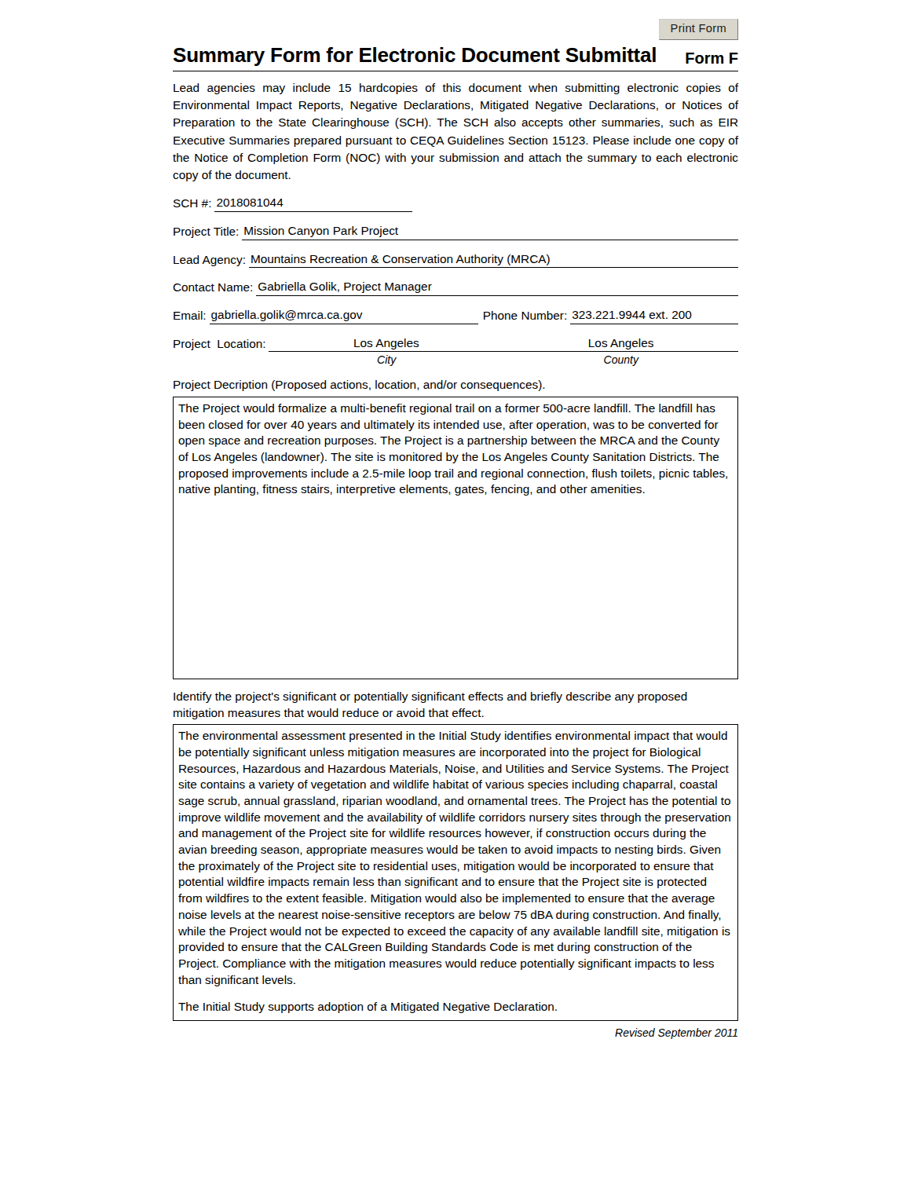Print Form
Summary Form for Electronic Document Submittal
Form F
Lead agencies may include 15 hardcopies of this document when submitting electronic copies of Environmental Impact Reports, Negative Declarations, Mitigated Negative Declarations, or Notices of Preparation to the State Clearinghouse (SCH). The SCH also accepts other summaries, such as EIR Executive Summaries prepared pursuant to CEQA Guidelines Section 15123. Please include one copy of the Notice of Completion Form (NOC) with your submission and attach the summary to each electronic copy of the document.
SCH #: 2018081044
Project Title: Mission Canyon Park Project
Lead Agency: Mountains Recreation & Conservation Authority (MRCA)
Contact Name: Gabriella Golik, Project Manager
Email: gabriella.golik@mrca.ca.gov
Phone Number: 323.221.9944 ext. 200
Project Location: Los Angeles Los Angeles
City County
Project Decription (Proposed actions, location, and/or consequences).
The Project would formalize a multi-benefit regional trail on a former 500-acre landfill. The landfill has been closed for over 40 years and ultimately its intended use, after operation, was to be converted for open space and recreation purposes. The Project is a partnership between the MRCA and the County of Los Angeles (landowner). The site is monitored by the Los Angeles County Sanitation Districts. The proposed improvements include a 2.5-mile loop trail and regional connection, flush toilets, picnic tables, native planting, fitness stairs, interpretive elements, gates, fencing, and other amenities.
Identify the project's significant or potentially significant effects and briefly describe any proposed mitigation measures that would reduce or avoid that effect.
The environmental assessment presented in the Initial Study identifies environmental impact that would be potentially significant unless mitigation measures are incorporated into the project for Biological Resources, Hazardous and Hazardous Materials, Noise, and Utilities and Service Systems. The Project site contains a variety of vegetation and wildlife habitat of various species including chaparral, coastal sage scrub, annual grassland, riparian woodland, and ornamental trees. The Project has the potential to improve wildlife movement and the availability of wildlife corridors nursery sites through the preservation and management of the Project site for wildlife resources however, if construction occurs during the avian breeding season, appropriate measures would be taken to avoid impacts to nesting birds. Given the proximately of the Project site to residential uses, mitigation would be incorporated to ensure that potential wildfire impacts remain less than significant and to ensure that the Project site is protected from wildfires to the extent feasible. Mitigation would also be implemented to ensure that the average noise levels at the nearest noise-sensitive receptors are below 75 dBA during construction. And finally, while the Project would not be expected to exceed the capacity of any available landfill site, mitigation is provided to ensure that the CALGreen Building Standards Code is met during construction of the Project. Compliance with the mitigation measures would reduce potentially significant impacts to less than significant levels.
The Initial Study supports adoption of a Mitigated Negative Declaration.
Revised September 2011